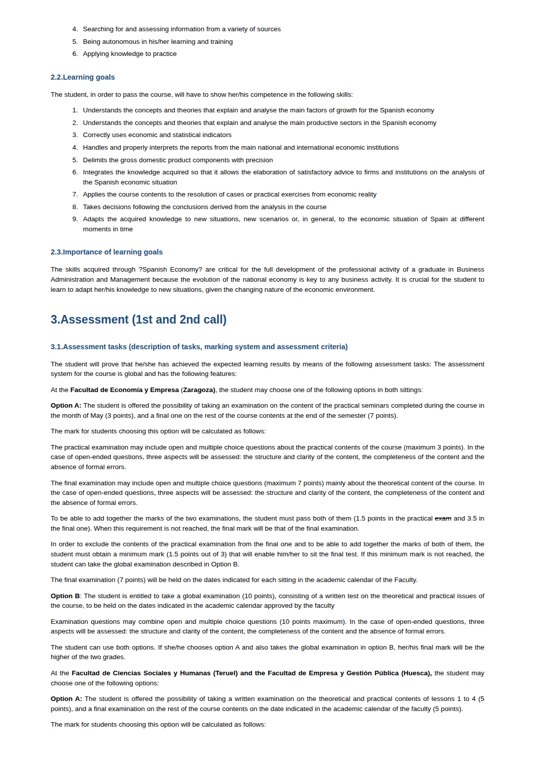Searching for and assessing information from a variety of sources
Being autonomous in his/her learning and training
Applying knowledge to practice
2.2.Learning goals
The student, in order to pass the course, will have to show her/his competence in the following skills:
Understands the concepts and theories that explain and analyse the main factors of growth for the Spanish economy
Understands the concepts and theories that explain and analyse the main productive sectors in the Spanish economy
Correctly uses economic and statistical indicators
Handles and properly interprets the reports from the main national and international economic institutions
Delimits the gross domestic product components with precision
Integrates the knowledge acquired so that it allows the elaboration of satisfactory advice to firms and institutions on the analysis of the Spanish economic situation
Applies the course contents to the resolution of cases or practical exercises from economic reality
Takes decisions following the conclusions derived from the analysis in the course
Adapts the acquired knowledge to new situations, new scenarios or, in general, to the economic situation of Spain at different moments in time
2.3.Importance of learning goals
The skills acquired through ?Spanish Economy? are critical for the full development of the professional activity of a graduate in Business Administration and Management because the evolution of the national economy is key to any business activity. It is crucial for the student to learn to adapt her/his knowledge to new situations, given the changing nature of the economic environment.
3.Assessment (1st and 2nd call)
3.1.Assessment tasks (description of tasks, marking system and assessment criteria)
The student will prove that he/she has achieved the expected learning results by means of the following assessment tasks: The assessment system for the course is global and has the following features:
At the Facultad de Economía y Empresa (Zaragoza), the student may choose one of the following options in both sittings:
Option A: The student is offered the possibility of taking an examination on the content of the practical seminars completed during the course in the month of May (3 points), and a final one on the rest of the course contents at the end of the semester (7 points).
The mark for students choosing this option will be calculated as follows:
The practical examination may include open and multiple choice questions about the practical contents of the course (maximum 3 points). In the case of open-ended questions, three aspects will be assessed: the structure and clarity of the content, the completeness of the content and the absence of formal errors.
The final examination may include open and multiple choice questions (maximum 7 points) mainly about the theoretical content of the course. In the case of open-ended questions, three aspects will be assessed: the structure and clarity of the content, the completeness of the content and the absence of formal errors.
To be able to add together the marks of the two examinations, the student must pass both of them (1.5 points in the practical exam and 3.5 in the final one). When this requirement is not reached, the final mark will be that of the final examination.
In order to exclude the contents of the practical examination from the final one and to be able to add together the marks of both of them, the student must obtain a minimum mark (1.5 points out of 3) that will enable him/her to sit the final test. If this minimum mark is not reached, the student can take the global examination described in Option B.
The final examination (7 points) will be held on the dates indicated for each sitting in the academic calendar of the Faculty.
Option B: The student is entitled to take a global examination (10 points), consisting of a written test on the theoretical and practical issues of the course, to be held on the dates indicated in the academic calendar approved by the faculty
Examination questions may combine open and multiple choice questions (10 points maximum). In the case of open-ended questions, three aspects will be assessed: the structure and clarity of the content, the completeness of the content and the absence of formal errors.
The student can use both options. If she/he chooses option A and also takes the global examination in option B, her/his final mark will be the higher of the two grades.
At the Facultad de Ciencias Sociales y Humanas (Teruel) and the Facultad de Empresa y Gestión Pública (Huesca), the student may choose one of the following options:
Option A: The student is offered the possibility of taking a written examination on the theoretical and practical contents of lessons 1 to 4 (5 points), and a final examination on the rest of the course contents on the date indicated in the academic calendar of the faculty (5 points).
The mark for students choosing this option will be calculated as follows: